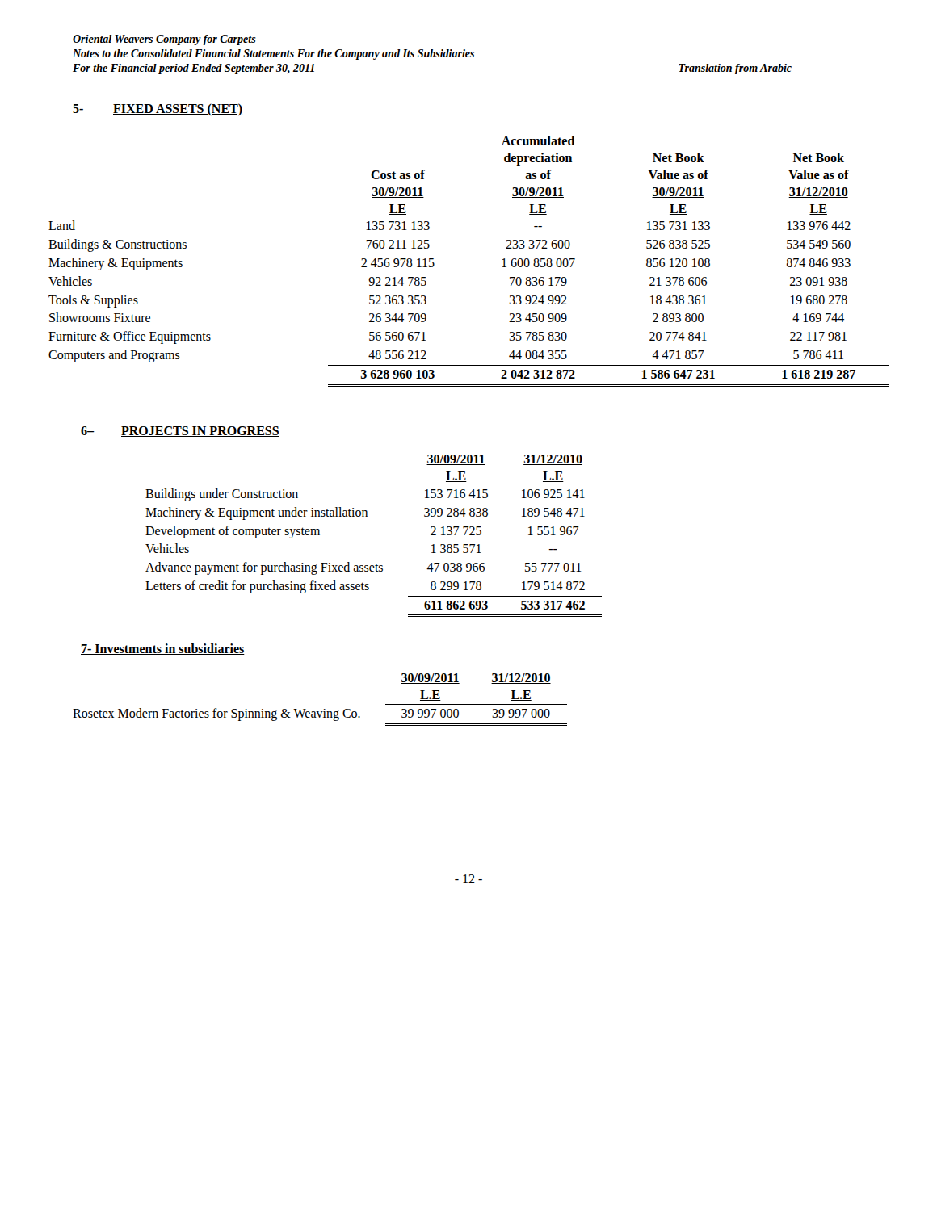Oriental Weavers Company for Carpets
Notes to the Consolidated Financial Statements For the Company and Its Subsidiaries
For the Financial period Ended September 30, 2011 Translation from Arabic
5-
FIXED ASSETS (NET)
| | | Accumulated depreciation | Net Book | Net Book |
| --- | --- | --- | --- | --- |
| | Cost as of 30/9/2011 | as of 30/9/2011 | Value as of 30/9/2011 | Value as of 31/12/2010 |
| | LE | LE | LE | LE |
| Land | 135 731 133 | -- | 135 731 133 | 133 976 442 |
| Buildings & Constructions | 760 211 125 | 233 372 600 | 526 838 525 | 534 549 560 |
| Machinery & Equipments | 2 456 978 115 | 1 600 858 007 | 856 120 108 | 874 846 933 |
| Vehicles | 92 214 785 | 70 836 179 | 21 378 606 | 23 091 938 |
| Tools & Supplies | 52 363 353 | 33 924 992 | 18 438 361 | 19 680 278 |
| Showrooms Fixture | 26 344 709 | 23 450 909 | 2 893 800 | 4 169 744 |
| Furniture & Office Equipments | 56 560 671 | 35 785 830 | 20 774 841 | 22 117 981 |
| Computers and Programs | 48 556 212 | 44 084 355 | 4 471 857 | 5 786 411 |
| | 3 628 960 103 | 2 042 312 872 | 1 586 647 231 | 1 618 219 287 |
6–
PROJECTS IN PROGRESS
| | 30/09/2011 | 31/12/2010 |
| --- | --- | --- |
| | L.E | L.E |
| Buildings under Construction | 153 716 415 | 106 925 141 |
| Machinery & Equipment under installation | 399 284 838 | 189 548 471 |
| Development of computer system | 2 137 725 | 1 551 967 |
| Vehicles | 1 385 571 | -- |
| Advance payment for purchasing Fixed assets | 47 038 966 | 55 777 011 |
| Letters of credit for purchasing fixed assets | 8 299 178 | 179 514 872 |
| | 611 862 693 | 533 317 462 |
7- Investments in subsidiaries
| | 30/09/2011 | 31/12/2010 |
| --- | --- | --- |
| | L.E | L.E |
| Rosetex Modern Factories for Spinning & Weaving Co. | 39 997 000 | 39 997 000 |
- 12 -